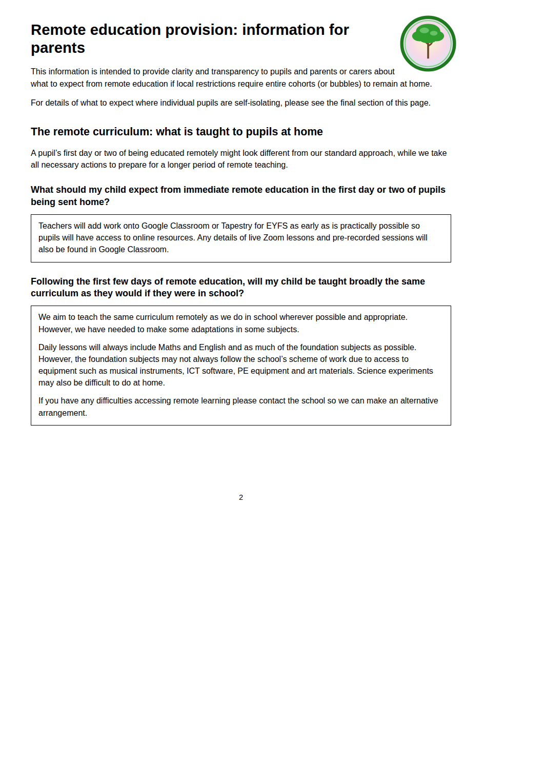Remote education provision: information for parents
This information is intended to provide clarity and transparency to pupils and parents or carers about what to expect from remote education if local restrictions require entire cohorts (or bubbles) to remain at home.
For details of what to expect where individual pupils are self-isolating, please see the final section of this page.
The remote curriculum: what is taught to pupils at home
A pupil’s first day or two of being educated remotely might look different from our standard approach, while we take all necessary actions to prepare for a longer period of remote teaching.
What should my child expect from immediate remote education in the first day or two of pupils being sent home?
Teachers will add work onto Google Classroom or Tapestry for EYFS as early as is practically possible so pupils will have access to online resources. Any details of live Zoom lessons and pre-recorded sessions will also be found in Google Classroom.
Following the first few days of remote education, will my child be taught broadly the same curriculum as they would if they were in school?
We aim to teach the same curriculum remotely as we do in school wherever possible and appropriate. However, we have needed to make some adaptations in some subjects.
Daily lessons will always include Maths and English and as much of the foundation subjects as possible. However, the foundation subjects may not always follow the school’s scheme of work due to access to equipment such as musical instruments, ICT software, PE equipment and art materials. Science experiments may also be difficult to do at home.
If you have any difficulties accessing remote learning please contact the school so we can make an alternative arrangement.
2